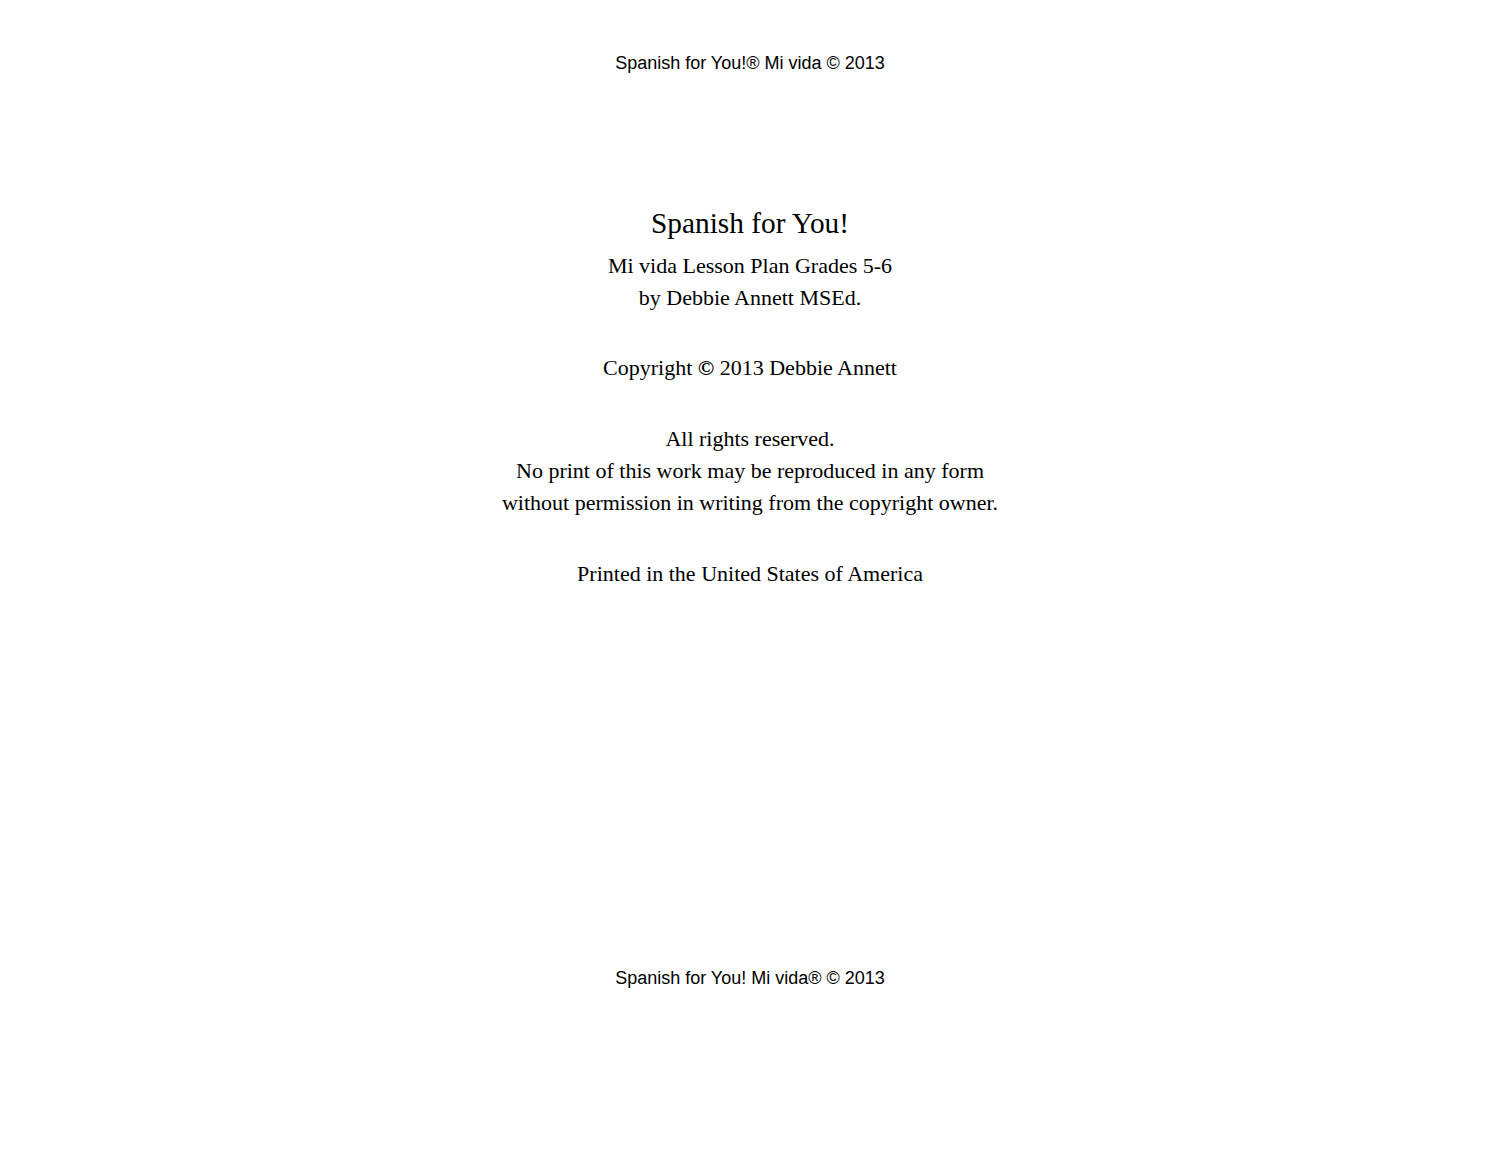Spanish for You!® Mi vida © 2013
Spanish for You!
Mi vida Lesson Plan Grades 5-6
by Debbie Annett MSEd.
Copyright © 2013 Debbie Annett
All rights reserved.
No print of this work may be reproduced in any form
without permission in writing from the copyright owner.
Printed in the United States of America
Spanish for You! Mi vida® © 2013